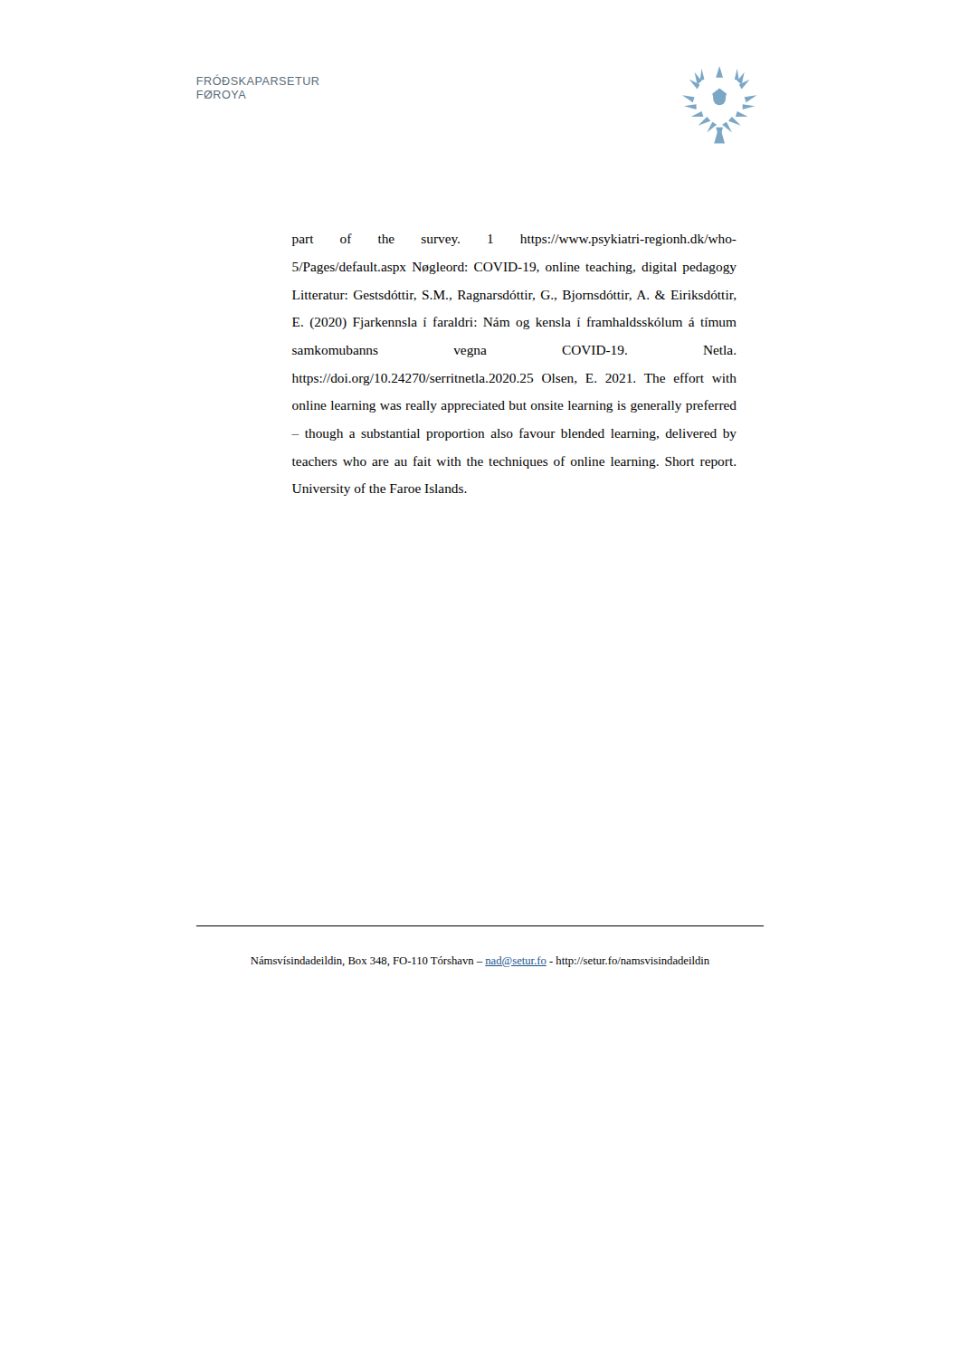FRÓÐSKAPARSETUR
FØROYA
part of the survey. 1 https://www.psykiatri-regionh.dk/who-5/Pages/default.aspx Nøgleord: COVID-19, online teaching, digital pedagogy Litteratur: Gestsdóttir, S.M., Ragnarsdóttir, G., Bjornsdóttir, A. & Eiriksdóttir, E. (2020) Fjarkennsla í faraldri: Nám og kensla í framhaldsskólum á tímum samkomubanns vegna COVID-19. Netla. https://doi.org/10.24270/serritnetla.2020.25 Olsen, E. 2021. The effort with online learning was really appreciated but onsite learning is generally preferred – though a substantial proportion also favour blended learning, delivered by teachers who are au fait with the techniques of online learning. Short report. University of the Faroe Islands.
Námsvísindadeildin, Box 348, FO-110 Tórshavn – nad@setur.fo - http://setur.fo/namsvisindadeildin